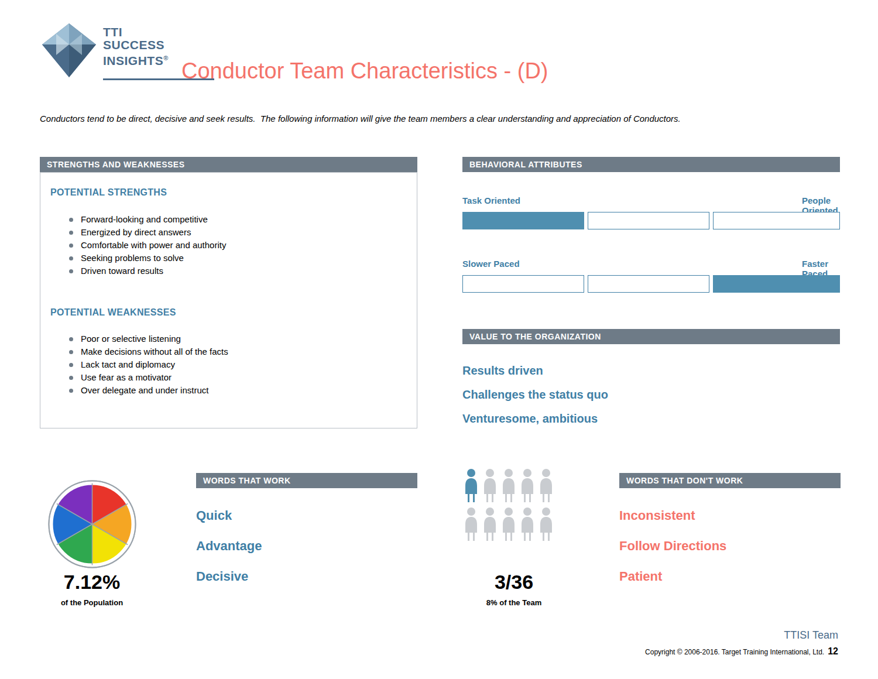TTI
SUCCESS
INSIGHTS®
Conductor Team Characteristics - (D)
Conductors tend to be direct, decisive and seek results. The following information will give the team members a clear understanding and appreciation of Conductors.
STRENGTHS AND WEAKNESSES
POTENTIAL STRENGTHS
Forward-looking and competitive
Energized by direct answers
Comfortable with power and authority
Seeking problems to solve
Driven toward results
POTENTIAL WEAKNESSES
Poor or selective listening
Make decisions without all of the facts
Lack tact and diplomacy
Use fear as a motivator
Over delegate and under instruct
BEHAVIORAL ATTRIBUTES
Task Oriented
People Oriented
Slower Paced
Faster Paced
VALUE TO THE ORGANIZATION
Results driven
Challenges the status quo
Venturesome, ambitious
7.12%
of the Population
WORDS THAT WORK
Quick
Advantage
Decisive
3/36
8% of the Team
WORDS THAT DON'T WORK
Inconsistent
Follow Directions
Patient
TTISI Team
Copyright © 2006-2016. Target Training International, Ltd.12